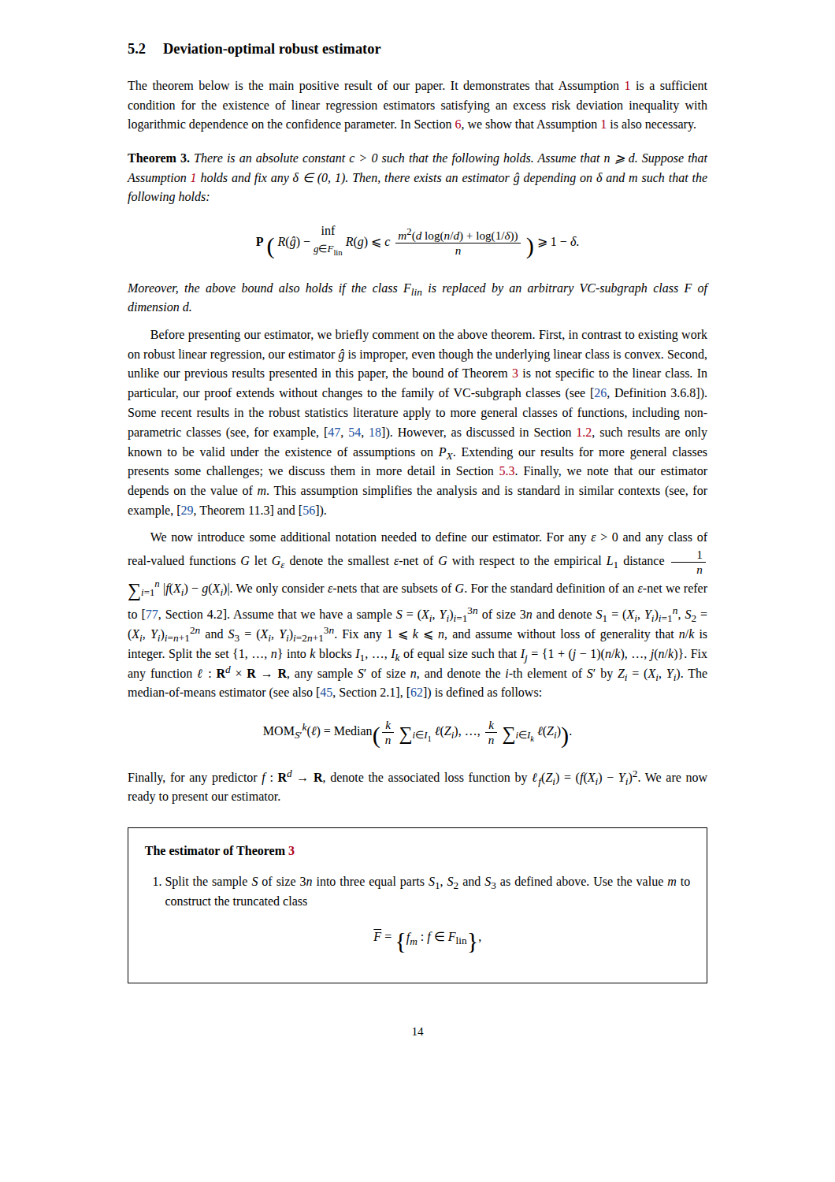5.2 Deviation-optimal robust estimator
The theorem below is the main positive result of our paper. It demonstrates that Assumption 1 is a sufficient condition for the existence of linear regression estimators satisfying an excess risk deviation inequality with logarithmic dependence on the confidence parameter. In Section 6, we show that Assumption 1 is also necessary.
Theorem 3. There is an absolute constant c > 0 such that the following holds. Assume that n ⩾ d. Suppose that Assumption 1 holds and fix any δ ∈ (0, 1). Then, there exists an estimator ĝ depending on δ and m such that the following holds:
P ( R(ĝ) − inf g∈Flin R(g) ⩽ c m2(d log(n/d) + log(1/δ)) n ) ⩾ 1 − δ.
Moreover, the above bound also holds if the class Flin is replaced by an arbitrary VC-subgraph class F of dimension d.
Before presenting our estimator, we briefly comment on the above theorem. First, in contrast to existing work on robust linear regression, our estimator ĝ is improper, even though the underlying linear class is convex. Second, unlike our previous results presented in this paper, the bound of Theorem 3 is not specific to the linear class. In particular, our proof extends without changes to the family of VC-subgraph classes (see [26, Definition 3.6.8]). Some recent results in the robust statistics literature apply to more general classes of functions, including non-parametric classes (see, for example, [47, 54, 18]). However, as discussed in Section 1.2, such results are only known to be valid under the existence of assumptions on PX. Extending our results for more general classes presents some challenges; we discuss them in more detail in Section 5.3. Finally, we note that our estimator depends on the value of m. This assumption simplifies the analysis and is standard in similar contexts (see, for example, [29, Theorem 11.3] and [56]).
We now introduce some additional notation needed to define our estimator. For any ε > 0 and any class of real-valued functions G let Gε denote the smallest ε-net of G with respect to the empirical L1 distance 1 n ∑i=1n |f(Xi) − g(Xi)|. We only consider ε-nets that are subsets of G. For the standard definition of an ε-net we refer to [77, Section 4.2]. Assume that we have a sample S = (Xi, Yi)i=13n of size 3n and denote S1 = (Xi, Yi)i=1n, S2 = (Xi, Yi)i=n+12n and S3 = (Xi, Yi)i=2n+13n. Fix any 1 ⩽ k ⩽ n, and assume without loss of generality that n/k is integer. Split the set {1, …, n} into k blocks I1, …, Ik of equal size such that Ij = {1 + (j − 1)(n/k), …, j(n/k)}. Fix any function ℓ : Rd × R → R, any sample S′ of size n, and denote the i-th element of S′ by Zi = (Xi, Yi). The median-of-means estimator (see also [45, Section 2.1], [62]) is defined as follows:
MOMS′k(ℓ) = Median(kn ∑i∈I1 ℓ(Zi), …, kn ∑i∈Ik ℓ(Zi)).
Finally, for any predictor f : Rd → R, denote the associated loss function by ℓf(Zi) = (f(Xi) − Yi)2. We are now ready to present our estimator.
The estimator of Theorem 3
Split the sample S of size 3n into three equal parts S1, S2 and S3 as defined above. Use the value m to construct the truncated class
F = {fm : f ∈ Flin},
14